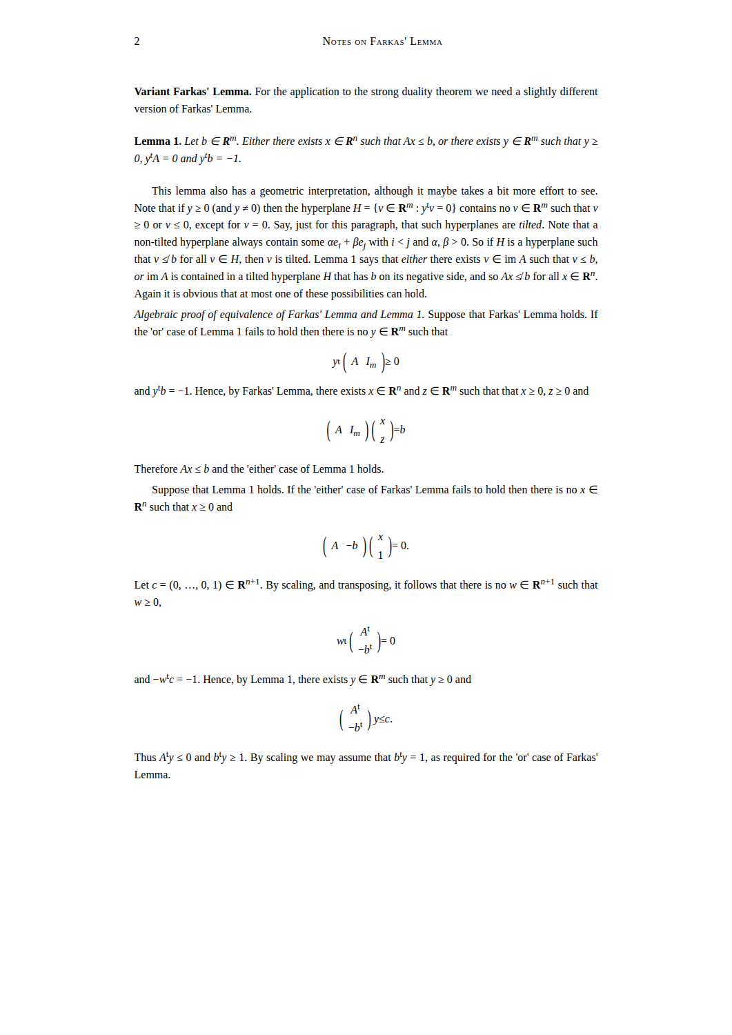2 Notes on Farkas' Lemma
Variant Farkas' Lemma. For the application to the strong duality theorem we need a slightly different version of Farkas' Lemma.
Lemma 1. Let b ∈ Rm. Either there exists x ∈ Rn such that Ax ≤ b, or there exists y ∈ Rm such that y ≥ 0, ytA = 0 and ytb = −1.
This lemma also has a geometric interpretation, although it maybe takes a bit more effort to see. Note that if y ≥ 0 (and y ≠ 0) then the hyperplane H = {v ∈ Rm : ytv = 0} contains no v ∈ Rm such that v ≥ 0 or v ≤ 0, except for v = 0. Say, just for this paragraph, that such hyperplanes are tilted. Note that a non-tilted hyperplane always contain some αei + βej with i < j and α, β > 0. So if H is a hyperplane such that v ≰ b for all v ∈ H, then v is tilted. Lemma 1 says that either there exists v ∈ im A such that v ≤ b, or im A is contained in a tilted hyperplane H that has b on its negative side, and so Ax ≰ b for all x ∈ Rn. Again it is obvious that at most one of these possibilities can hold.
Algebraic proof of equivalence of Farkas' Lemma and Lemma 1. Suppose that Farkas' Lemma holds. If the 'or' case of Lemma 1 fails to hold then there is no y ∈ Rm such that
yt (
| A | I m |
) ≥ 0
and ytb = −1. Hence, by Farkas' Lemma, there exists x ∈ Rn and z ∈ Rm such that that x ≥ 0, z ≥ 0 and
(
| A | I m |
) (
| x |
| z |
) = b
Therefore Ax ≤ b and the 'either' case of Lemma 1 holds.
Suppose that Lemma 1 holds. If the 'either' case of Farkas' Lemma fails to hold then there is no x ∈ Rn such that x ≥ 0 and
(
| A | − b |
) (
| x |
| 1 |
) = 0.
Let c = (0, …, 0, 1) ∈ Rn+1. By scaling, and transposing, it follows that there is no w ∈ Rn+1 such that w ≥ 0,
wt (
| A t |
| − b t |
) = 0
and −wtc = −1. Hence, by Lemma 1, there exists y ∈ Rm such that y ≥ 0 and
(
| A t |
| − b t |
) y ≤ c.
Thus Aty ≤ 0 and bty ≥ 1. By scaling we may assume that bty = 1, as required for the 'or' case of Farkas' Lemma.